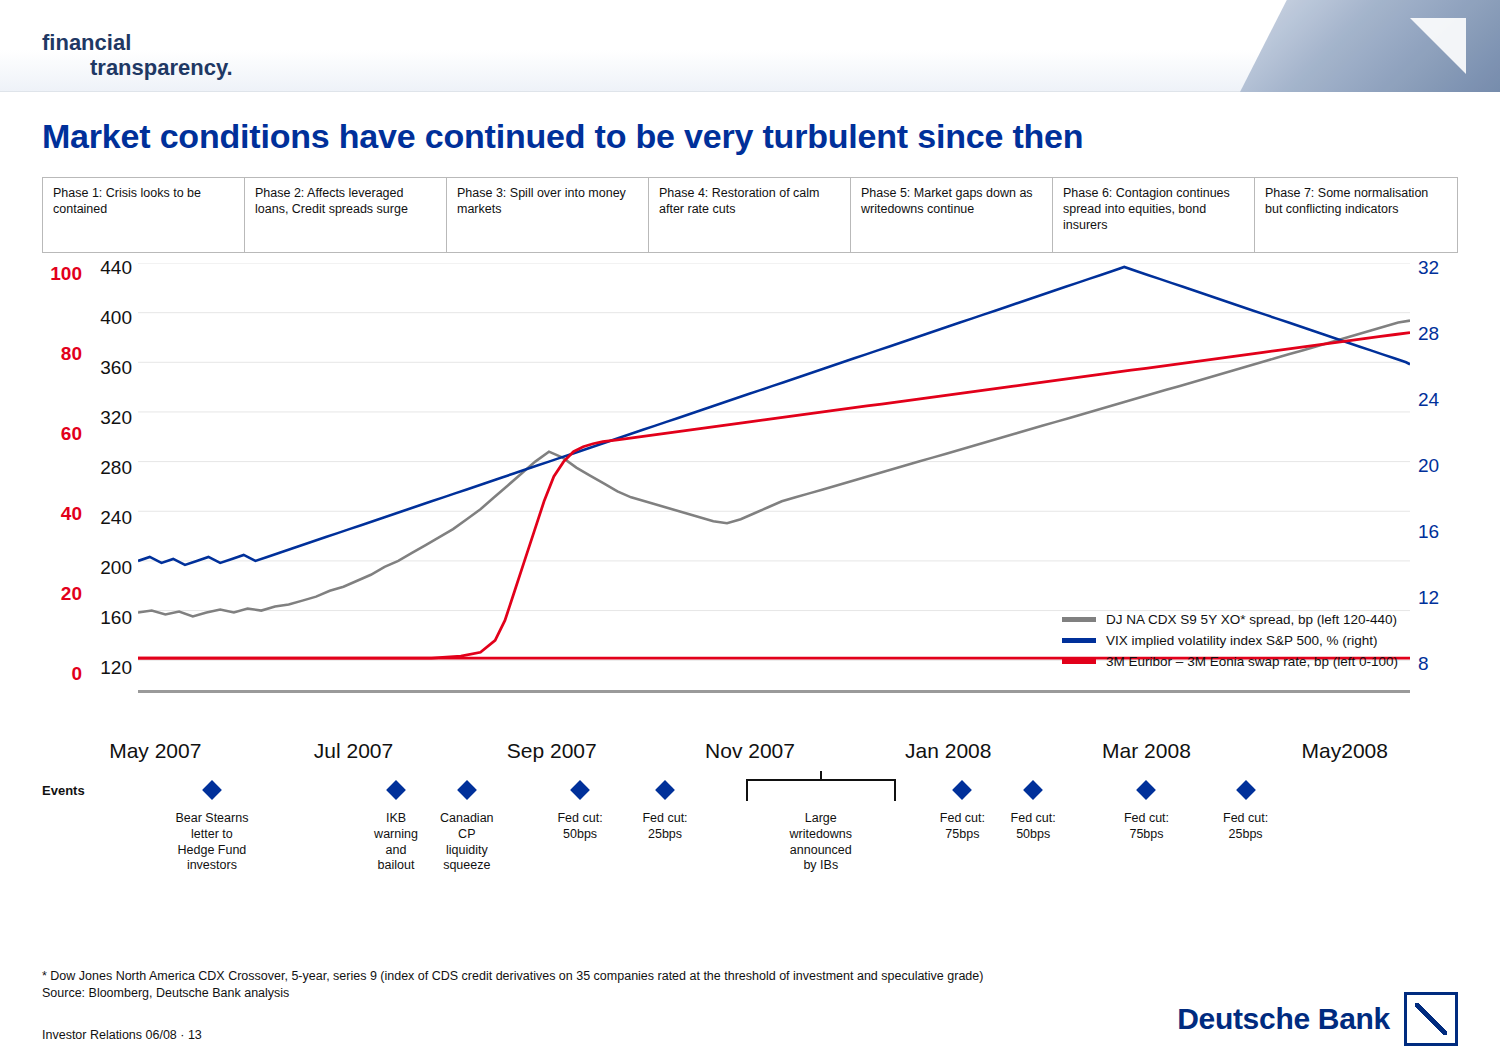financial
transparency.
Market conditions have continued to be very turbulent since then
Phase 1: Crisis looks to be contained
Phase 2: Affects leveraged loans, Credit spreads surge
Phase 3: Spill over into money markets
Phase 4: Restoration of calm after rate cuts
Phase 5: Market gaps down as writedowns continue
Phase 6: Contagion continues spread into equities, bond insurers
Phase 7: Some normalisation but conflicting indicators
100 80 60 40 20 0
440 400 360 320 280 240 200 160 120
32 28 24 20 16 12 8
DJ NA CDX S9 5Y XO* spread, bp (left 120-440)
VIX implied volatility index S&P 500, % (right)
3M Euribor – 3M Eonia swap rate, bp (left 0-100)
May 2007 Jul 2007 Sep 2007 Nov 2007 Jan 2008 Mar 2008 May2008
Events
Bear Stearns
letter to
Hedge Fund
investors
IKB
warning
and
bailout
Canadian
CP
liquidity
squeeze
Fed cut:
50bps
Fed cut:
25bps
Large
writedowns
announced
by IBs
Fed cut:
75bps
Fed cut:
50bps
Fed cut:
75bps
Fed cut:
25bps
* Dow Jones North America CDX Crossover, 5-year, series 9 (index of CDS credit derivatives on 35 companies rated at the threshold of investment and speculative grade)
Source: Bloomberg, Deutsche Bank analysis
Investor Relations 06/08 · 13
Deutsche Bank